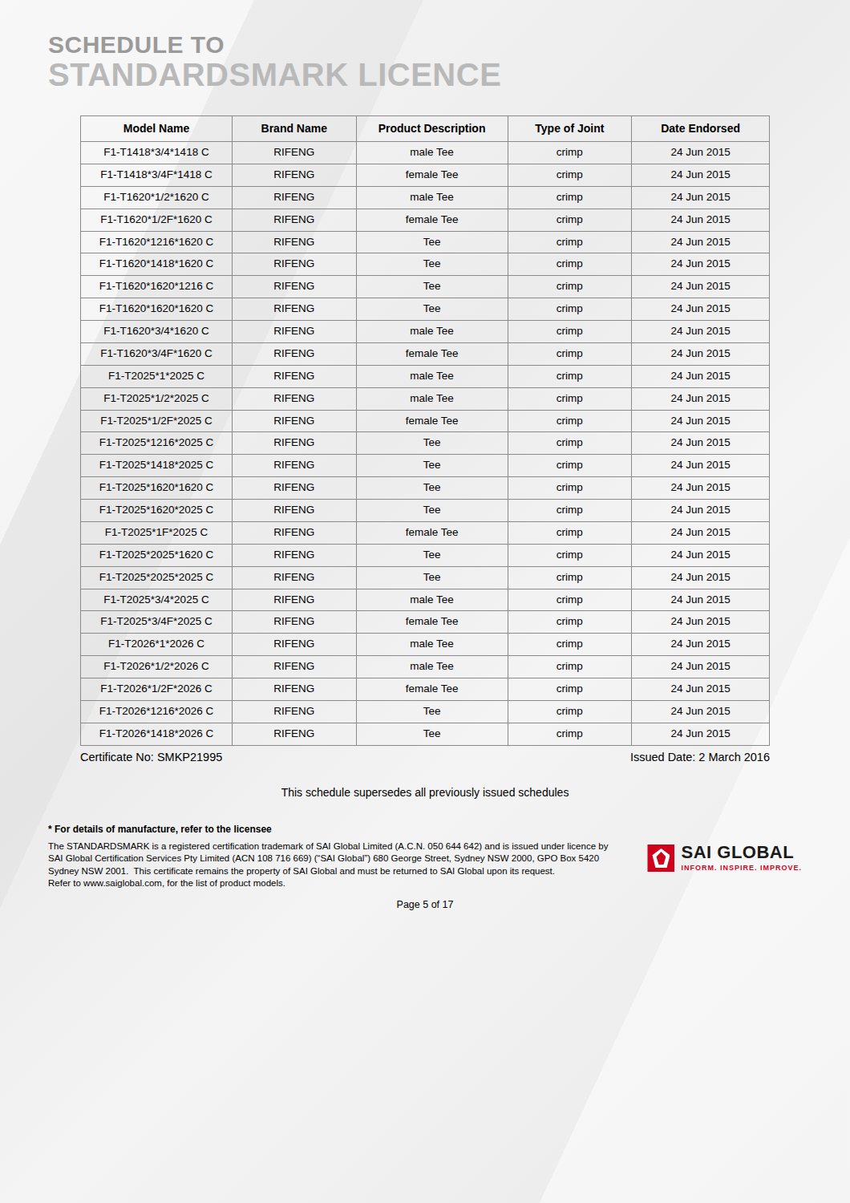SCHEDULE TO
STANDARDSMARK LICENCE
| Model Name | Brand Name | Product Description | Type of Joint | Date Endorsed |
| --- | --- | --- | --- | --- |
| F1-T1418*3/4*1418 C | RIFENG | male Tee | crimp | 24 Jun 2015 |
| F1-T1418*3/4F*1418 C | RIFENG | female Tee | crimp | 24 Jun 2015 |
| F1-T1620*1/2*1620 C | RIFENG | male Tee | crimp | 24 Jun 2015 |
| F1-T1620*1/2F*1620 C | RIFENG | female Tee | crimp | 24 Jun 2015 |
| F1-T1620*1216*1620 C | RIFENG | Tee | crimp | 24 Jun 2015 |
| F1-T1620*1418*1620 C | RIFENG | Tee | crimp | 24 Jun 2015 |
| F1-T1620*1620*1216 C | RIFENG | Tee | crimp | 24 Jun 2015 |
| F1-T1620*1620*1620 C | RIFENG | Tee | crimp | 24 Jun 2015 |
| F1-T1620*3/4*1620 C | RIFENG | male Tee | crimp | 24 Jun 2015 |
| F1-T1620*3/4F*1620 C | RIFENG | female Tee | crimp | 24 Jun 2015 |
| F1-T2025*1*2025 C | RIFENG | male Tee | crimp | 24 Jun 2015 |
| F1-T2025*1/2*2025 C | RIFENG | male Tee | crimp | 24 Jun 2015 |
| F1-T2025*1/2F*2025 C | RIFENG | female Tee | crimp | 24 Jun 2015 |
| F1-T2025*1216*2025 C | RIFENG | Tee | crimp | 24 Jun 2015 |
| F1-T2025*1418*2025 C | RIFENG | Tee | crimp | 24 Jun 2015 |
| F1-T2025*1620*1620 C | RIFENG | Tee | crimp | 24 Jun 2015 |
| F1-T2025*1620*2025 C | RIFENG | Tee | crimp | 24 Jun 2015 |
| F1-T2025*1F*2025 C | RIFENG | female Tee | crimp | 24 Jun 2015 |
| F1-T2025*2025*1620 C | RIFENG | Tee | crimp | 24 Jun 2015 |
| F1-T2025*2025*2025 C | RIFENG | Tee | crimp | 24 Jun 2015 |
| F1-T2025*3/4*2025 C | RIFENG | male Tee | crimp | 24 Jun 2015 |
| F1-T2025*3/4F*2025 C | RIFENG | female Tee | crimp | 24 Jun 2015 |
| F1-T2026*1*2026 C | RIFENG | male Tee | crimp | 24 Jun 2015 |
| F1-T2026*1/2*2026 C | RIFENG | male Tee | crimp | 24 Jun 2015 |
| F1-T2026*1/2F*2026 C | RIFENG | female Tee | crimp | 24 Jun 2015 |
| F1-T2026*1216*2026 C | RIFENG | Tee | crimp | 24 Jun 2015 |
| F1-T2026*1418*2026 C | RIFENG | Tee | crimp | 24 Jun 2015 |
Certificate No: SMKP21995
Issued Date: 2 March 2016
This schedule supersedes all previously issued schedules
* For details of manufacture, refer to the licensee
The STANDARDSMARK is a registered certification trademark of SAI Global Limited (A.C.N. 050 644 642) and is issued under licence by SAI Global Certification Services Pty Limited (ACN 108 716 669) (“SAI Global”) 680 George Street, Sydney NSW 2000, GPO Box 5420 Sydney NSW 2001. This certificate remains the property of SAI Global and must be returned to SAI Global upon its request.
Refer to www.saiglobal.com, for the list of product models.
SAI GLOBAL
INFORM. INSPIRE. IMPROVE.
Page 5 of 17